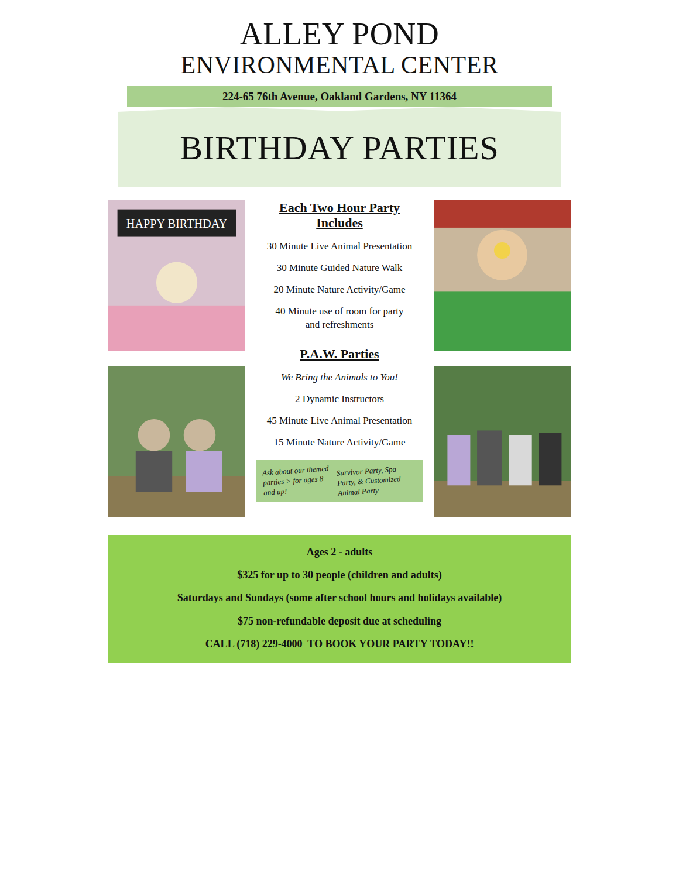ALLEY POND ENVIRONMENTAL CENTER
224-65 76th Avenue, Oakland Gardens, NY 11364
BIRTHDAY PARTIES
Each Two Hour Party Includes
30 Minute Live Animal Presentation
30 Minute Guided Nature Walk
20 Minute Nature Activity/Game
40 Minute use of room for party
and refreshments
P.A.W. Parties
We Bring the Animals to You!
2 Dynamic Instructors
45 Minute Live Animal Presentation
15 Minute Nature Activity/Game
Ask about our themed parties > for ages 8 and up!
Survivor Party, Spa Party, & Customized Animal Party
Ages 2 - adults
$325 for up to 30 people (children and adults)
Saturdays and Sundays (some after school hours and holidays available)
$75 non-refundable deposit due at scheduling
CALL (718) 229-4000 TO BOOK YOUR PARTY TODAY!!